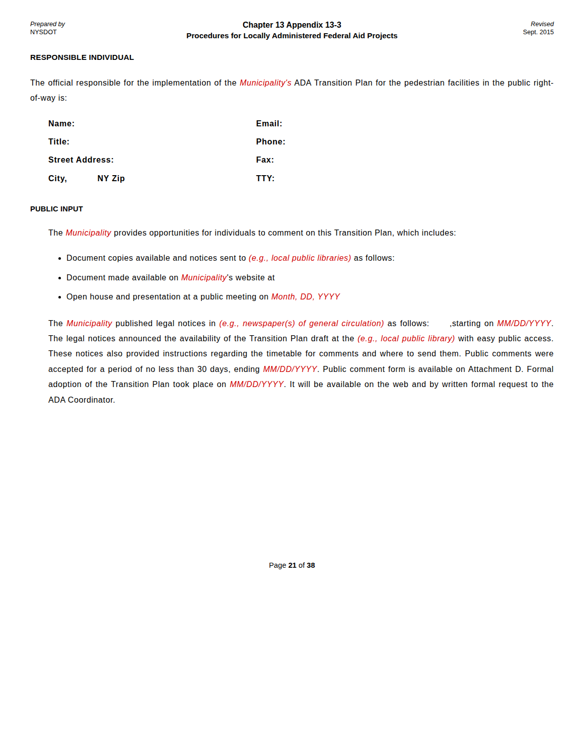Prepared by
NYSDOT
Chapter 13 Appendix 13-3
Procedures for Locally Administered Federal Aid Projects
Revised
Sept. 2015
RESPONSIBLE INDIVIDUAL
The official responsible for the implementation of the Municipality's ADA Transition Plan for the pedestrian facilities in the public right-of-way is:
| Name: | Email: |
| Title: | Phone: |
| Street Address: | Fax: |
| City, NY Zip | TTY: |
PUBLIC INPUT
The Municipality provides opportunities for individuals to comment on this Transition Plan, which includes:
Document copies available and notices sent to (e.g., local public libraries) as follows:
Document made available on Municipality's website at
Open house and presentation at a public meeting on Month, DD, YYYY
The Municipality published legal notices in (e.g., newspaper(s) of general circulation) as follows: ,starting on MM/DD/YYYY. The legal notices announced the availability of the Transition Plan draft at the (e.g., local public library) with easy public access. These notices also provided instructions regarding the timetable for comments and where to send them. Public comments were accepted for a period of no less than 30 days, ending MM/DD/YYYY. Public comment form is available on Attachment D. Formal adoption of the Transition Plan took place on MM/DD/YYYY. It will be available on the web and by written formal request to the ADA Coordinator.
Page 21 of 38